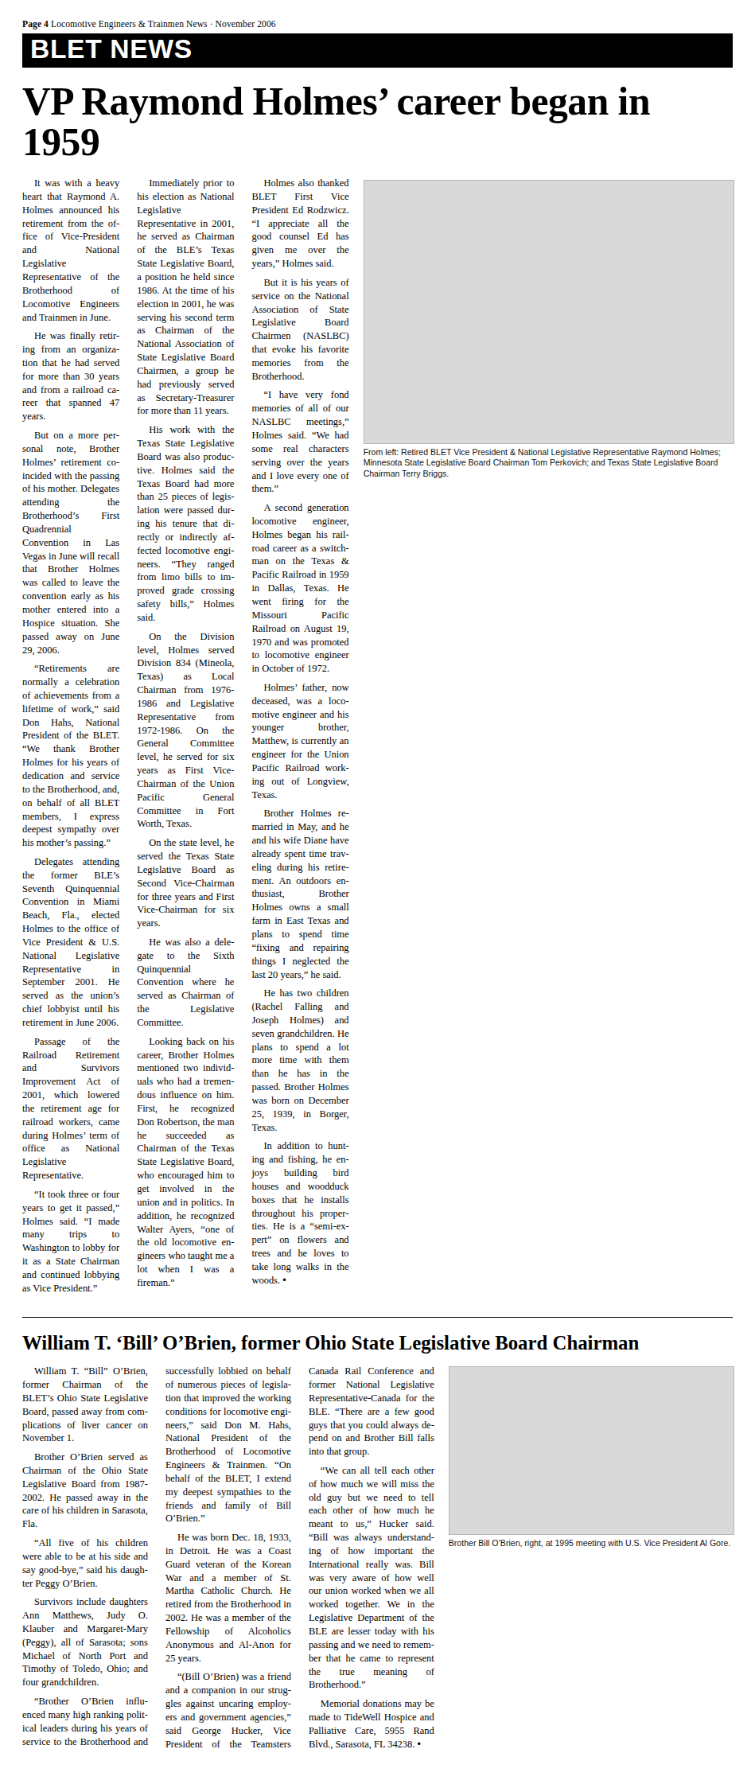Page 4 Locomotive Engineers & Trainmen News · November 2006
BLET NEWS
VP Raymond Holmes’ career began in 1959
From left: Retired BLET Vice President & National Legislative Representative Raymond Holmes; Minnesota State Legislative Board Chairman Tom Perkovich; and Texas State Legislative Board Chairman Terry Briggs.
It was with a heavy heart that Raymond A. Holmes announced his retirement from the office of Vice-President and National Legislative Representative of the Brotherhood of Locomotive Engineers and Trainmen in June.
He was finally retiring from an organization that he had served for more than 30 years and from a railroad career that spanned 47 years.
But on a more personal note, Brother Holmes’ retirement coincided with the passing of his mother. Delegates attending the Brotherhood’s First Quadrennial Convention in Las Vegas in June will recall that Brother Holmes was called to leave the convention early as his mother entered into a Hospice situation. She passed away on June 29, 2006.
“Retirements are normally a celebration of achievements from a lifetime of work,” said Don Hahs, National President of the BLET. “We thank Brother Holmes for his years of dedication and service to the Brotherhood, and, on behalf of all BLET members, I express deepest sympathy over his mother’s passing.”
Delegates attending the former BLE’s Seventh Quinquennial Convention in Miami Beach, Fla., elected Holmes to the office of Vice President & U.S. National Legislative Representative in September 2001. He served as the union’s chief lobbyist until his retirement in June 2006.
Passage of the Railroad Retirement and Survivors Improvement Act of 2001, which lowered the retirement age for railroad workers, came during Holmes’ term of office as National Legislative Representative.
“It took three or four years to get it passed,” Holmes said. “I made many trips to Washington to lobby for it as a State Chairman and continued lobbying as Vice President.”
Immediately prior to his election as National Legislative Representative in 2001, he served as Chairman of the BLE’s Texas State Legislative Board, a position he held since 1986. At the time of his election in 2001, he was serving his second term as Chairman of the National Association of State Legislative Board Chairmen, a group he had previously served as Secretary-Treasurer for more than 11 years.
His work with the Texas State Legislative Board was also productive. Holmes said the Texas Board had more than 25 pieces of legislation were passed during his tenure that directly or indirectly affected locomotive engineers. “They ranged from limo bills to improved grade crossing safety bills,” Holmes said.
On the Division level, Holmes served Division 834 (Mineola, Texas) as Local Chairman from 1976-1986 and Legislative Representative from 1972-1986. On the General Committee level, he served for six years as First Vice-Chairman of the Union Pacific General Committee in Fort Worth, Texas.
On the state level, he served the Texas State Legislative Board as Second Vice-Chairman for three years and First Vice-Chairman for six years.
He was also a delegate to the Sixth Quinquennial Convention where he served as Chairman of the Legislative Committee.
Looking back on his career, Brother Holmes mentioned two individuals who had a tremendous influence on him. First, he recognized Don Robertson, the man he succeeded as Chairman of the Texas State Legislative Board, who encouraged him to get involved in the union and in politics. In addition, he recognized Walter Ayers, “one of the old locomotive engineers who taught me a lot when I was a fireman.”
Holmes also thanked BLET First Vice President Ed Rodzwicz. “I appreciate all the good counsel Ed has given me over the years,” Holmes said.
But it is his years of service on the National Association of State Legislative Board Chairmen (NASLBC) that evoke his favorite memories from the Brotherhood.
“I have very fond memories of all of our NASLBC meetings,” Holmes said. “We had some real characters serving over the years and I love every one of them.”
A second generation locomotive engineer, Holmes began his railroad career as a switchman on the Texas & Pacific Railroad in 1959 in Dallas, Texas. He went firing for the Missouri Pacific Railroad on August 19, 1970 and was promoted to locomotive engineer in October of 1972.
Holmes’ father, now deceased, was a locomotive engineer and his younger brother, Matthew, is currently an engineer for the Union Pacific Railroad working out of Longview, Texas.
Brother Holmes remarried in May, and he and his wife Diane have already spent time traveling during his retirement. An outdoors enthusiast, Brother Holmes owns a small farm in East Texas and plans to spend time “fixing and repairing things I neglected the last 20 years,” he said.
He has two children (Rachel Falling and Joseph Holmes) and seven grandchildren. He plans to spend a lot more time with them than he has in the passed. Brother Holmes was born on December 25, 1939, in Borger, Texas.
In addition to hunting and fishing, he enjoys building bird houses and woodduck boxes that he installs throughout his properties. He is a “semi-expert” on flowers and trees and he loves to take long walks in the woods. •
William T. ‘Bill’ O’Brien, former Ohio State Legislative Board Chairman
Brother Bill O’Brien, right, at 1995 meeting with U.S. Vice President Al Gore.
William T. “Bill” O’Brien, former Chairman of the BLET’s Ohio State Legislative Board, passed away from complications of liver cancer on November 1.
Brother O’Brien served as Chairman of the Ohio State Legislative Board from 1987-2002. He passed away in the care of his children in Sarasota, Fla.
“All five of his children were able to be at his side and say good-bye,” said his daughter Peggy O’Brien.
Survivors include daughters Ann Matthews, Judy O. Klauber and Margaret-Mary (Peggy), all of Sarasota; sons Michael of North Port and Timothy of Toledo, Ohio; and four grandchildren.
“Brother O’Brien influenced many high ranking political leaders during his years of service to the Brotherhood and successfully lobbied on behalf of numerous pieces of legislation that improved the working conditions for locomotive engineers,” said Don M. Hahs, National President of the Brotherhood of Locomotive Engineers & Trainmen. “On behalf of the BLET, I extend my deepest sympathies to the friends and family of Bill O’Brien.”
He was born Dec. 18, 1933, in Detroit. He was a Coast Guard veteran of the Korean War and a member of St. Martha Catholic Church. He retired from the Brotherhood in 2002. He was a member of the Fellowship of Alcoholics Anonymous and Al-Anon for 25 years.
“(Bill O’Brien) was a friend and a companion in our struggles against uncaring employers and government agencies,” said George Hucker, Vice President of the Teamsters Canada Rail Conference and former National Legislative Representative-Canada for the BLE. “There are a few good guys that you could always depend on and Brother Bill falls into that group.
“We can all tell each other of how much we will miss the old guy but we need to tell each other of how much he meant to us,” Hucker said. “Bill was always understanding of how important the International really was. Bill was very aware of how well our union worked when we all worked together. We in the Legislative Department of the BLE are lesser today with his passing and we need to remember that he came to represent the true meaning of Brotherhood.”
Memorial donations may be made to TideWell Hospice and Palliative Care, 5955 Rand Blvd., Sarasota, FL 34238. •